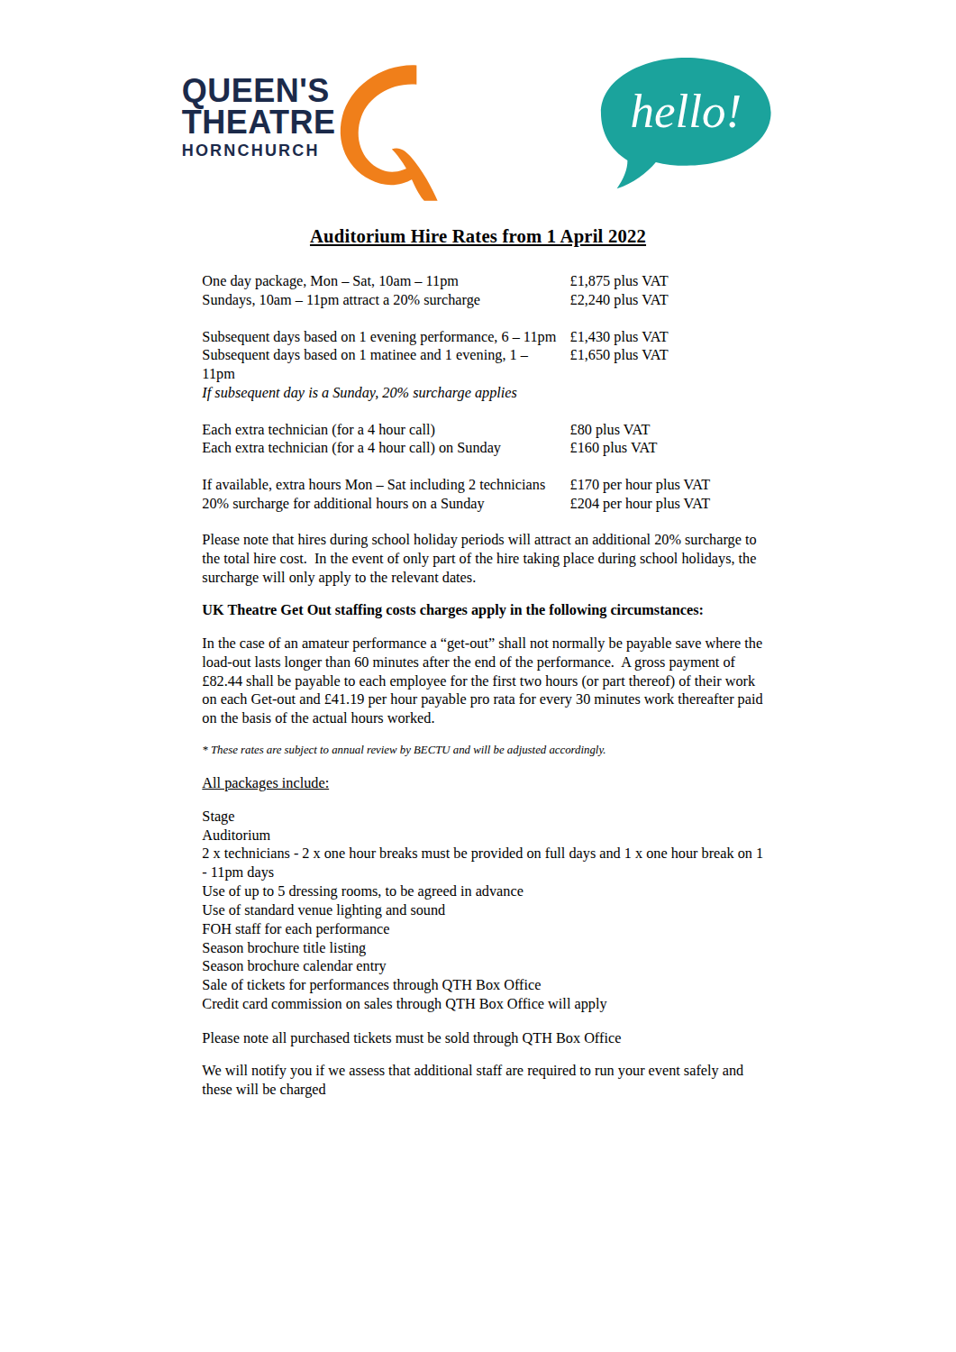QUEEN'S THEATRE HORNCHURCH
hello!
Auditorium Hire Rates from 1 April 2022
One day package, Mon – Sat, 10am – 11pm
£1,875 plus VAT
Sundays, 10am – 11pm attract a 20% surcharge
£2,240 plus VAT
Subsequent days based on 1 evening performance, 6 – 11pm
£1,430 plus VAT
Subsequent days based on 1 matinee and 1 evening, 1 – 11pm
£1,650 plus VAT
If subsequent day is a Sunday, 20% surcharge applies
Each extra technician (for a 4 hour call)
£80 plus VAT
Each extra technician (for a 4 hour call) on Sunday
£160 plus VAT
If available, extra hours Mon – Sat including 2 technicians
£170 per hour plus VAT
20% surcharge for additional hours on a Sunday
£204 per hour plus VAT
Please note that hires during school holiday periods will attract an additional 20% surcharge to the total hire cost. In the event of only part of the hire taking place during school holidays, the surcharge will only apply to the relevant dates.
UK Theatre Get Out staffing costs charges apply in the following circumstances:
In the case of an amateur performance a “get-out” shall not normally be payable save where the load-out lasts longer than 60 minutes after the end of the performance. A gross payment of £82.44 shall be payable to each employee for the first two hours (or part thereof) of their work on each Get-out and £41.19 per hour payable pro rata for every 30 minutes work thereafter paid on the basis of the actual hours worked.
* These rates are subject to annual review by BECTU and will be adjusted accordingly.
All packages include:
Stage
Auditorium
2 x technicians - 2 x one hour breaks must be provided on full days and 1 x one hour break on 1 - 11pm days
Use of up to 5 dressing rooms, to be agreed in advance
Use of standard venue lighting and sound
FOH staff for each performance
Season brochure title listing
Season brochure calendar entry
Sale of tickets for performances through QTH Box Office
Credit card commission on sales through QTH Box Office will apply
Please note all purchased tickets must be sold through QTH Box Office
We will notify you if we assess that additional staff are required to run your event safely and these will be charged